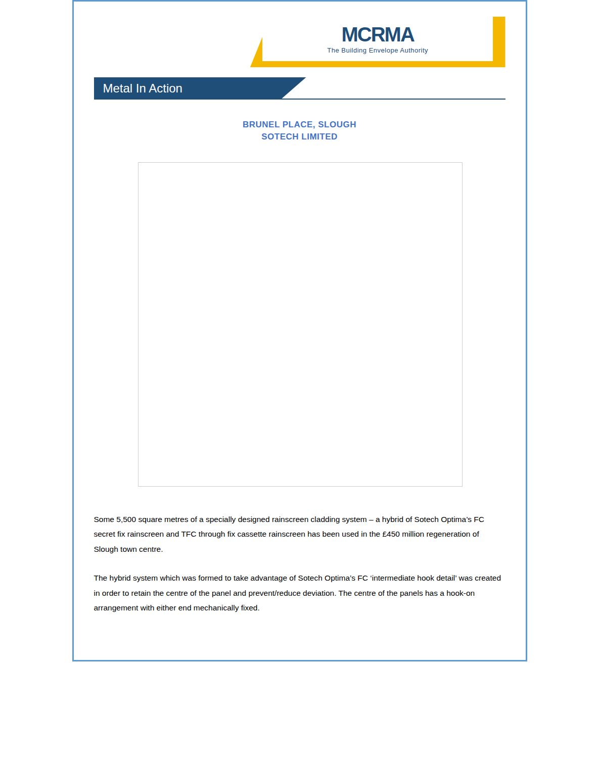MCRMA
The Building Envelope Authority
Metal In Action
BRUNEL PLACE, SLOUGH
SOTECH LIMITED
Some 5,500 square metres of a specially designed rainscreen cladding system – a hybrid of Sotech Optima’s FC secret fix rainscreen and TFC through fix cassette rainscreen has been used in the £450 million regeneration of Slough town centre.
The hybrid system which was formed to take advantage of Sotech Optima’s FC ‘intermediate hook detail’ was created in order to retain the centre of the panel and prevent/reduce deviation. The centre of the panels has a hook-on arrangement with either end mechanically fixed.